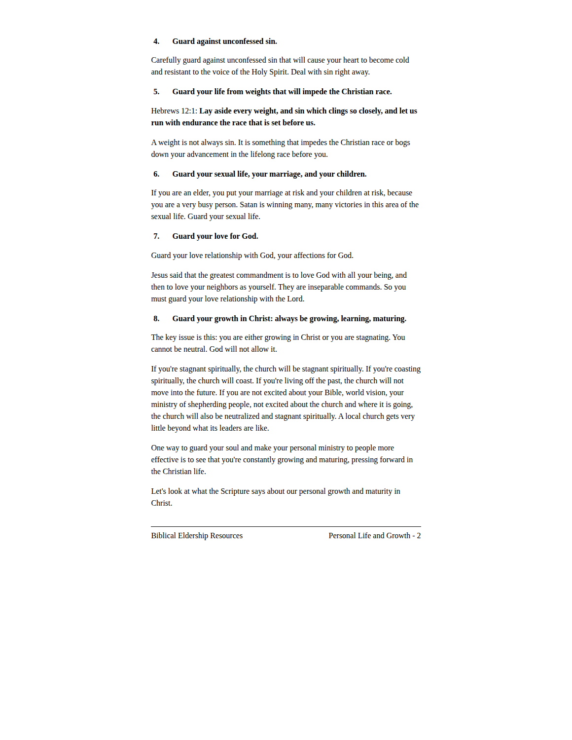4. Guard against unconfessed sin.
Carefully guard against unconfessed sin that will cause your heart to become cold and resistant to the voice of the Holy Spirit. Deal with sin right away.
5. Guard your life from weights that will impede the Christian race.
Hebrews 12:1: Lay aside every weight, and sin which clings so closely, and let us run with endurance the race that is set before us.
A weight is not always sin. It is something that impedes the Christian race or bogs down your advancement in the lifelong race before you.
6. Guard your sexual life, your marriage, and your children.
If you are an elder, you put your marriage at risk and your children at risk, because you are a very busy person. Satan is winning many, many victories in this area of the sexual life. Guard your sexual life.
7. Guard your love for God.
Guard your love relationship with God, your affections for God.
Jesus said that the greatest commandment is to love God with all your being, and then to love your neighbors as yourself. They are inseparable commands. So you must guard your love relationship with the Lord.
8. Guard your growth in Christ: always be growing, learning, maturing.
The key issue is this: you are either growing in Christ or you are stagnating. You cannot be neutral. God will not allow it.
If you're stagnant spiritually, the church will be stagnant spiritually. If you're coasting spiritually, the church will coast. If you're living off the past, the church will not move into the future. If you are not excited about your Bible, world vision, your ministry of shepherding people, not excited about the church and where it is going, the church will also be neutralized and stagnant spiritually. A local church gets very little beyond what its leaders are like.
One way to guard your soul and make your personal ministry to people more effective is to see that you're constantly growing and maturing, pressing forward in the Christian life.
Let's look at what the Scripture says about our personal growth and maturity in Christ.
Biblical Eldership Resources Personal Life and Growth - 2